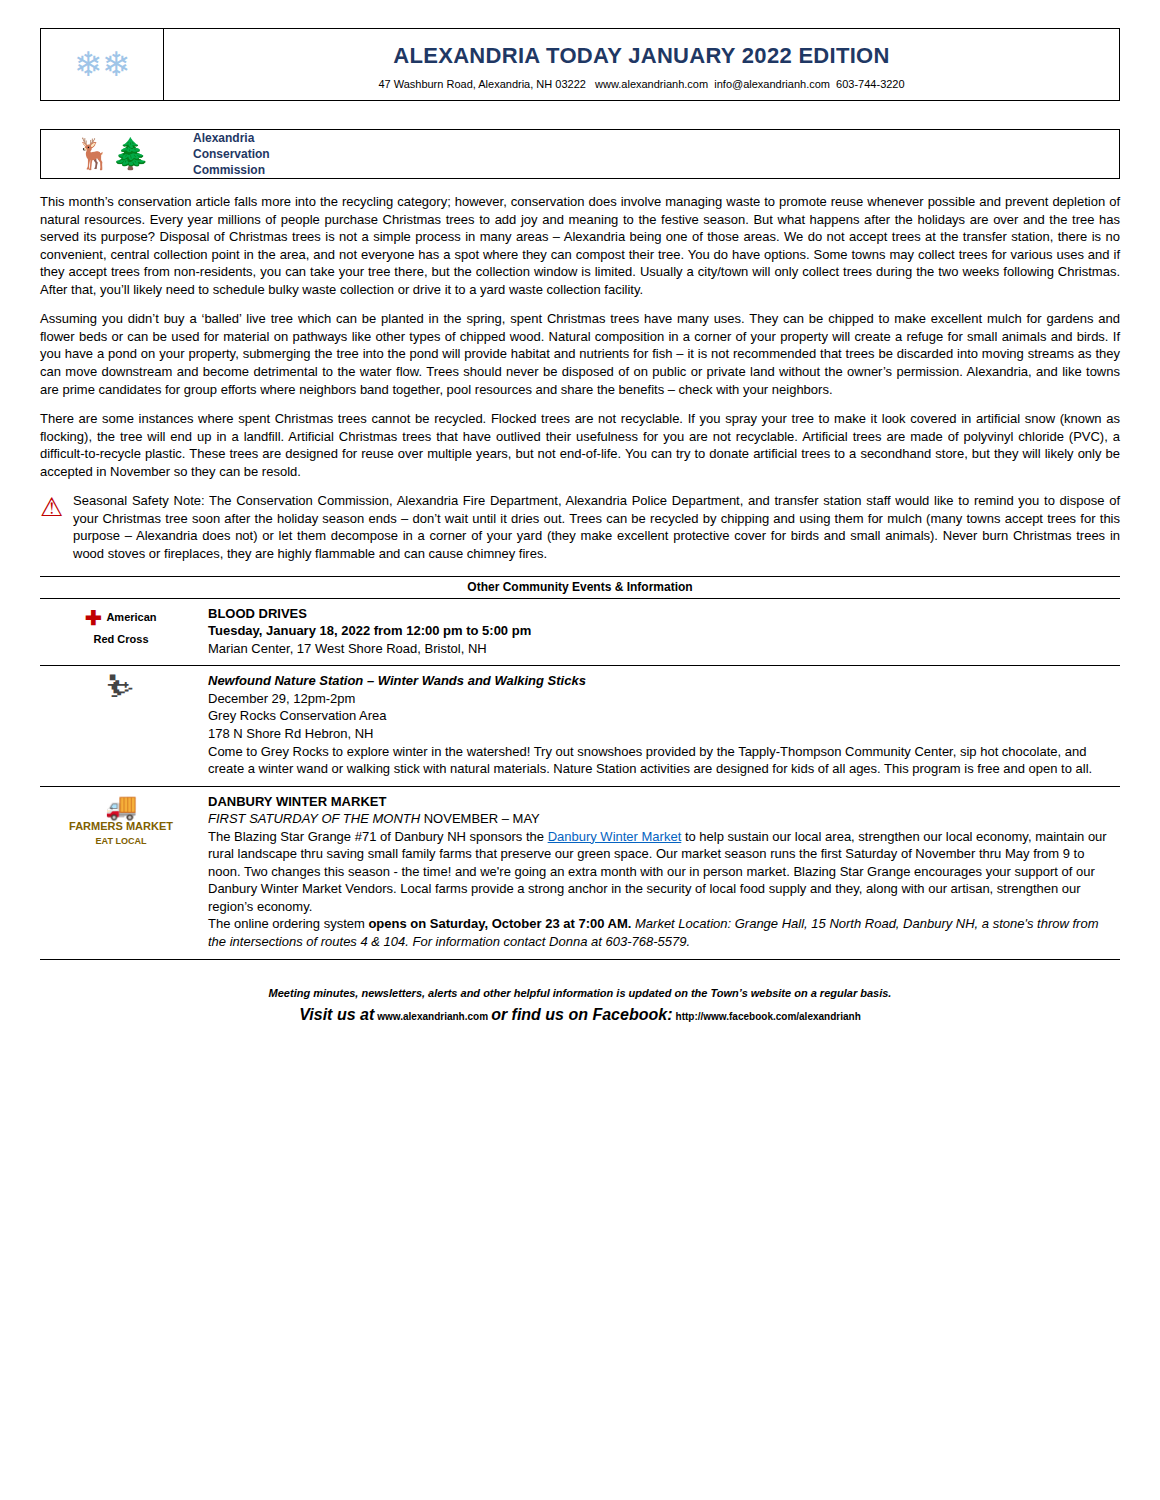❄❄
ALEXANDRIA TODAY JANUARY 2022 EDITION
47 Washburn Road, Alexandria, NH 03222 www.alexandrianh.com info@alexandrianh.com 603-744-3220
🦌🌲
Alexandria
Conservation
Commission
This month’s conservation article falls more into the recycling category; however, conservation does involve managing waste to promote reuse whenever possible and prevent depletion of natural resources. Every year millions of people purchase Christmas trees to add joy and meaning to the festive season. But what happens after the holidays are over and the tree has served its purpose? Disposal of Christmas trees is not a simple process in many areas – Alexandria being one of those areas. We do not accept trees at the transfer station, there is no convenient, central collection point in the area, and not everyone has a spot where they can compost their tree. You do have options. Some towns may collect trees for various uses and if they accept trees from non-residents, you can take your tree there, but the collection window is limited. Usually a city/town will only collect trees during the two weeks following Christmas. After that, you’ll likely need to schedule bulky waste collection or drive it to a yard waste collection facility.
Assuming you didn’t buy a ‘balled’ live tree which can be planted in the spring, spent Christmas trees have many uses. They can be chipped to make excellent mulch for gardens and flower beds or can be used for material on pathways like other types of chipped wood. Natural composition in a corner of your property will create a refuge for small animals and birds. If you have a pond on your property, submerging the tree into the pond will provide habitat and nutrients for fish – it is not recommended that trees be discarded into moving streams as they can move downstream and become detrimental to the water flow. Trees should never be disposed of on public or private land without the owner’s permission. Alexandria, and like towns are prime candidates for group efforts where neighbors band together, pool resources and share the benefits – check with your neighbors.
There are some instances where spent Christmas trees cannot be recycled. Flocked trees are not recyclable. If you spray your tree to make it look covered in artificial snow (known as flocking), the tree will end up in a landfill. Artificial Christmas trees that have outlived their usefulness for you are not recyclable. Artificial trees are made of polyvinyl chloride (PVC), a difficult-to-recycle plastic. These trees are designed for reuse over multiple years, but not end-of-life. You can try to donate artificial trees to a secondhand store, but they will likely only be accepted in November so they can be resold.
⚠
Seasonal Safety Note: The Conservation Commission, Alexandria Fire Department, Alexandria Police Department, and transfer station staff would like to remind you to dispose of your Christmas tree soon after the holiday season ends – don’t wait until it dries out. Trees can be recycled by chipping and using them for mulch (many towns accept trees for this purpose – Alexandria does not) or let them decompose in a corner of your yard (they make excellent protective cover for birds and small animals). Never burn Christmas trees in wood stoves or fireplaces, they are highly flammable and can cause chimney fires.
Other Community Events & Information
| ✚ American Red Cross | BLOOD DRIVES Tuesday, January 18, 2022 from 12:00 pm to 5:00 pm Marian Center, 17 West Shore Road, Bristol, NH |
| ⛷ | Newfound Nature Station – Winter Wands and Walking Sticks December 29, 12pm-2pm Grey Rocks Conservation Area 178 N Shore Rd Hebron, NH Come to Grey Rocks to explore winter in the watershed! Try out snowshoes provided by the Tapply-Thompson Community Center, sip hot chocolate, and create a winter wand or walking stick with natural materials. Nature Station activities are designed for kids of all ages. This program is free and open to all. |
| 🚚 FARMERS MARKET EAT LOCAL | DANBURY WINTER MARKET FIRST SATURDAY OF THE MONTH NOVEMBER – MAY The Blazing Star Grange #71 of Danbury NH sponsors the Danbury Winter Market to help sustain our local area, strengthen our local economy, maintain our rural landscape thru saving small family farms that preserve our green space. Our market season runs the first Saturday of November thru May from 9 to noon. Two changes this season - the time! and we're going an extra month with our in person market. Blazing Star Grange encourages your support of our Danbury Winter Market Vendors. Local farms provide a strong anchor in the security of local food supply and they, along with our artisan, strengthen our region’s economy. The online ordering system opens on Saturday, October 23 at 7:00 AM. Market Location: Grange Hall, 15 North Road, Danbury NH, a stone's throw from the intersections of routes 4 & 104. For information contact Donna at 603-768-5579. |
Meeting minutes, newsletters, alerts and other helpful information is updated on the Town’s website on a regular basis.
Visit us at www.alexandrianh.com or find us on Facebook: http://www.facebook.com/alexandrianh